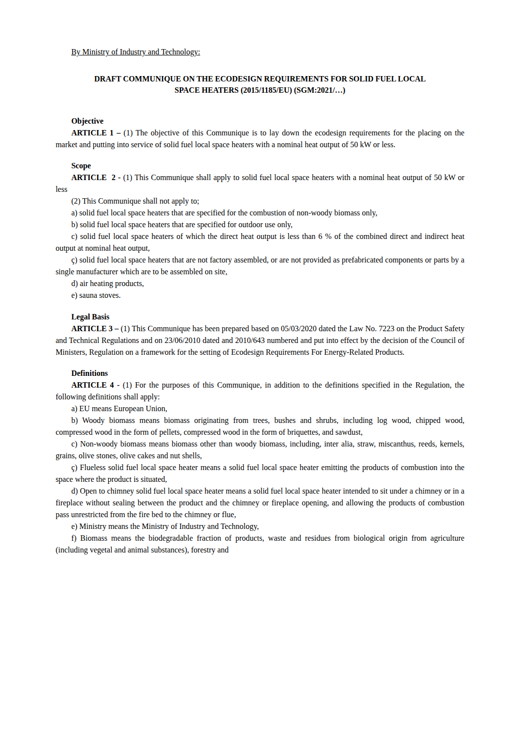By Ministry of Industry and Technology:
Draft Communique on the Ecodesign Requirements for Solid Fuel Local Space Heaters (2015/1185/EU) (SGM:2021/…)
Objective
ARTICLE 1 – (1) The objective of this Communique is to lay down the ecodesign requirements for the placing on the market and putting into service of solid fuel local space heaters with a nominal heat output of 50 kW or less.
Scope
ARTICLE 2 - (1) This Communique shall apply to solid fuel local space heaters with a nominal heat output of 50 kW or less
(2) This Communique shall not apply to;
a) solid fuel local space heaters that are specified for the combustion of non-woody biomass only,
b) solid fuel local space heaters that are specified for outdoor use only,
c) solid fuel local space heaters of which the direct heat output is less than 6 % of the combined direct and indirect heat output at nominal heat output,
ç) solid fuel local space heaters that are not factory assembled, or are not provided as prefabricated components or parts by a single manufacturer which are to be assembled on site,
d) air heating products,
e) sauna stoves.
Legal Basis
ARTICLE 3 – (1) This Communique has been prepared based on 05/03/2020 dated the Law No. 7223 on the Product Safety and Technical Regulations and on 23/06/2010 dated and 2010/643 numbered and put into effect by the decision of the Council of Ministers, Regulation on a framework for the setting of Ecodesign Requirements For Energy-Related Products.
Definitions
ARTICLE 4 - (1) For the purposes of this Communique, in addition to the definitions specified in the Regulation, the following definitions shall apply:
a) EU means European Union,
b) Woody biomass means biomass originating from trees, bushes and shrubs, including log wood, chipped wood, compressed wood in the form of pellets, compressed wood in the form of briquettes, and sawdust,
c) Non-woody biomass means biomass other than woody biomass, including, inter alia, straw, miscanthus, reeds, kernels, grains, olive stones, olive cakes and nut shells,
ç) Flueless solid fuel local space heater means a solid fuel local space heater emitting the products of combustion into the space where the product is situated,
d) Open to chimney solid fuel local space heater means a solid fuel local space heater intended to sit under a chimney or in a fireplace without sealing between the product and the chimney or fireplace opening, and allowing the products of combustion pass unrestricted from the fire bed to the chimney or flue,
e) Ministry means the Ministry of Industry and Technology,
f) Biomass means the biodegradable fraction of products, waste and residues from biological origin from agriculture (including vegetal and animal substances), forestry and